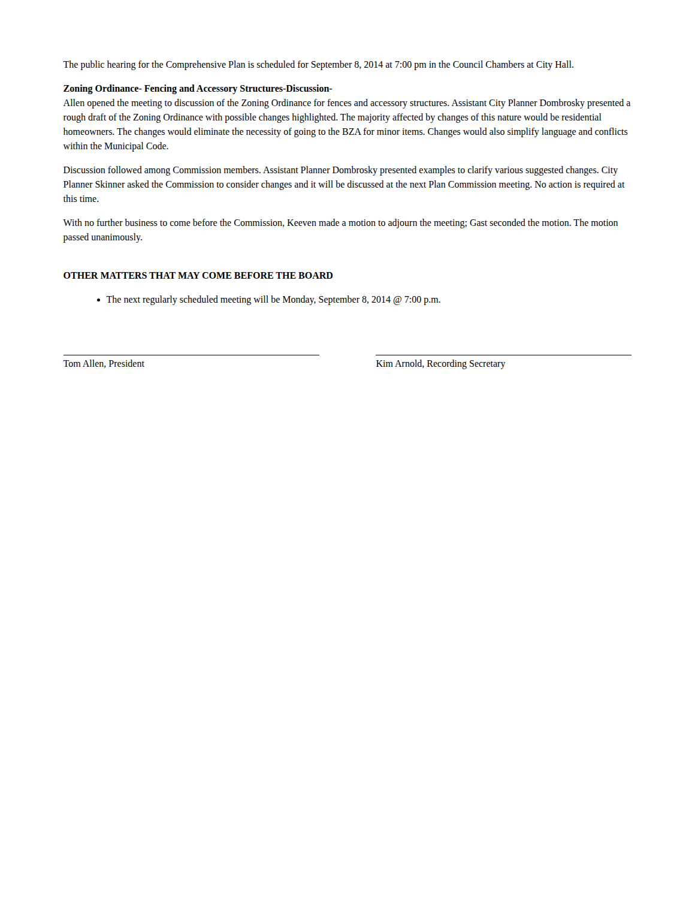The public hearing for the Comprehensive Plan is scheduled for September 8, 2014 at 7:00 pm in the Council Chambers at City Hall.
Zoning Ordinance- Fencing and Accessory Structures-Discussion-
Allen opened the meeting to discussion of the Zoning Ordinance for fences and accessory structures. Assistant City Planner Dombrosky presented a rough draft of the Zoning Ordinance with possible changes highlighted. The majority affected by changes of this nature would be residential homeowners. The changes would eliminate the necessity of going to the BZA for minor items. Changes would also simplify language and conflicts within the Municipal Code.
Discussion followed among Commission members. Assistant Planner Dombrosky presented examples to clarify various suggested changes. City Planner Skinner asked the Commission to consider changes and it will be discussed at the next Plan Commission meeting. No action is required at this time.
With no further business to come before the Commission, Keeven made a motion to adjourn the meeting; Gast seconded the motion. The motion passed unanimously.
OTHER MATTERS THAT MAY COME BEFORE THE BOARD
The next regularly scheduled meeting will be Monday, September 8, 2014 @ 7:00 p.m.
Tom Allen, President
Kim Arnold, Recording Secretary